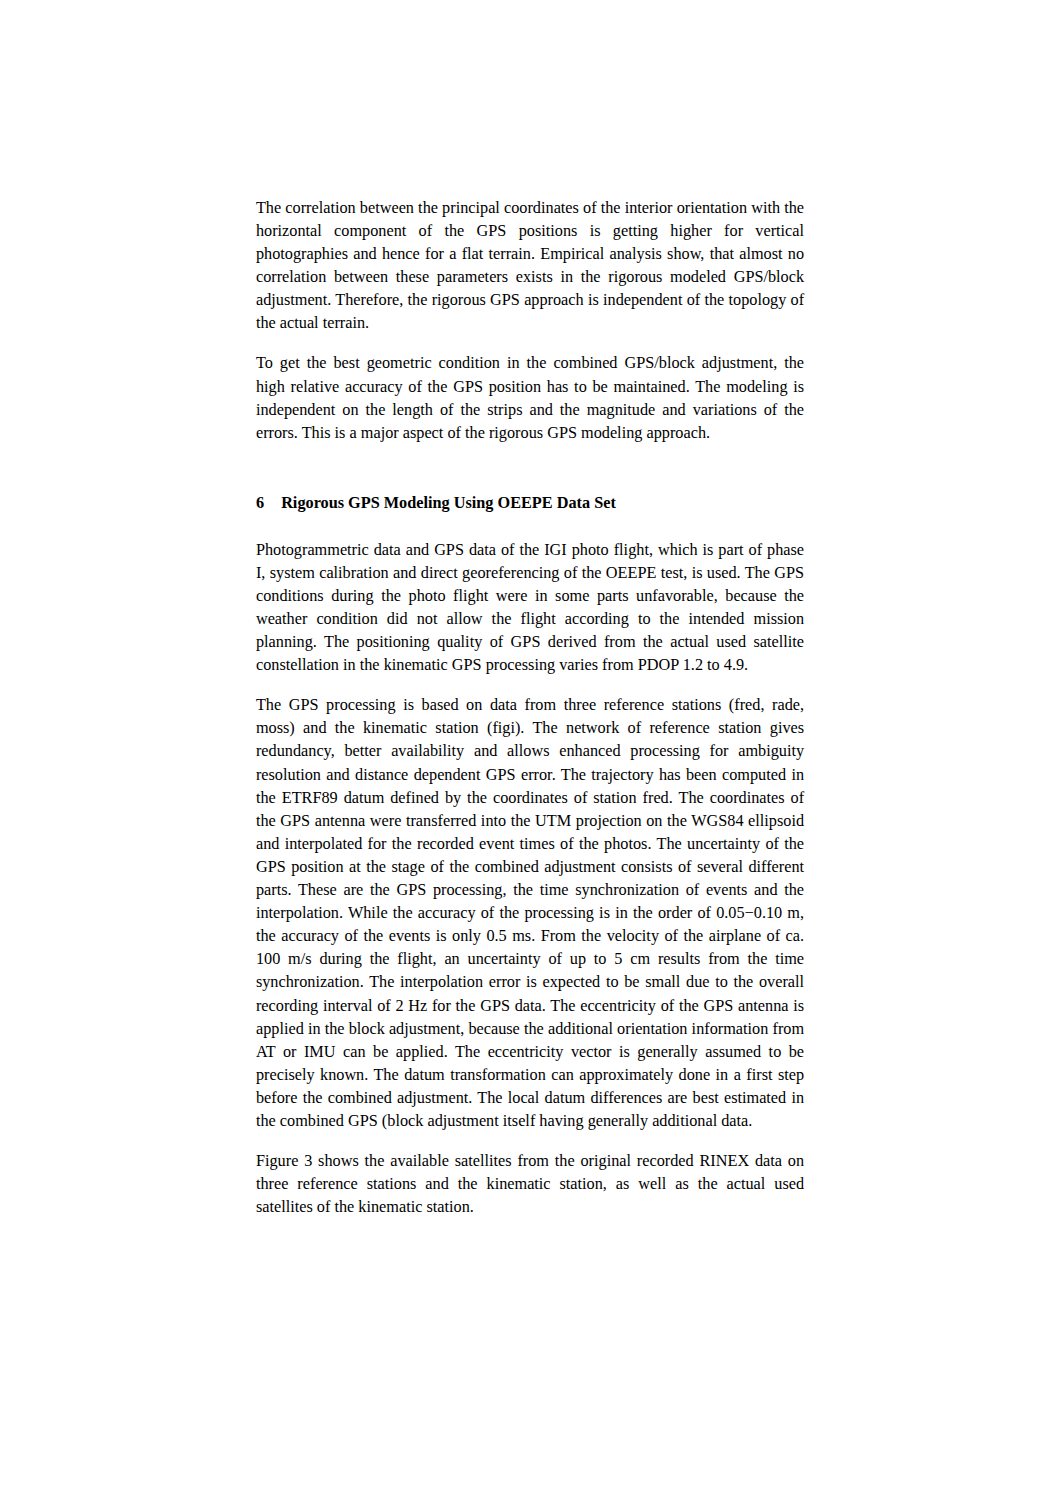The correlation between the principal coordinates of the interior orientation with the horizontal component of the GPS positions is getting higher for vertical photographies and hence for a flat terrain. Empirical analysis show, that almost no correlation between these parameters exists in the rigorous modeled GPS/block adjustment. Therefore, the rigorous GPS approach is independent of the topology of the actual terrain.
To get the best geometric condition in the combined GPS/block adjustment, the high relative accuracy of the GPS position has to be maintained. The modeling is independent on the length of the strips and the magnitude and variations of the errors. This is a major aspect of the rigorous GPS modeling approach.
6 Rigorous GPS Modeling Using OEEPE Data Set
Photogrammetric data and GPS data of the IGI photo flight, which is part of phase I, system calibration and direct georeferencing of the OEEPE test, is used. The GPS conditions during the photo flight were in some parts unfavorable, because the weather condition did not allow the flight according to the intended mission planning. The positioning quality of GPS derived from the actual used satellite constellation in the kinematic GPS processing varies from PDOP 1.2 to 4.9.
The GPS processing is based on data from three reference stations (fred, rade, moss) and the kinematic station (figi). The network of reference station gives redundancy, better availability and allows enhanced processing for ambiguity resolution and distance dependent GPS error. The trajectory has been computed in the ETRF89 datum defined by the coordinates of station fred. The coordinates of the GPS antenna were transferred into the UTM projection on the WGS84 ellipsoid and interpolated for the recorded event times of the photos. The uncertainty of the GPS position at the stage of the combined adjustment consists of several different parts. These are the GPS processing, the time synchronization of events and the interpolation. While the accuracy of the processing is in the order of 0.05−0.10 m, the accuracy of the events is only 0.5 ms. From the velocity of the airplane of ca. 100 m/s during the flight, an uncertainty of up to 5 cm results from the time synchronization. The interpolation error is expected to be small due to the overall recording interval of 2 Hz for the GPS data. The eccentricity of the GPS antenna is applied in the block adjustment, because the additional orientation information from AT or IMU can be applied. The eccentricity vector is generally assumed to be precisely known. The datum transformation can approximately done in a first step before the combined adjustment. The local datum differences are best estimated in the combined GPS (block adjustment itself having generally additional data.
Figure 3 shows the available satellites from the original recorded RINEX data on three reference stations and the kinematic station, as well as the actual used satellites of the kinematic station.